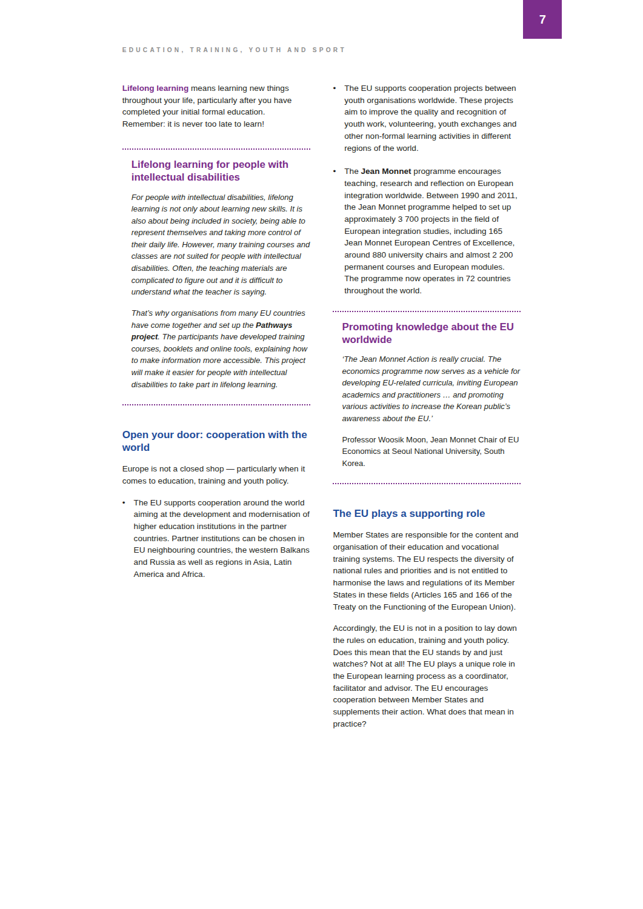7
Education, Training, Youth and Sport
Lifelong learning means learning new things throughout your life, particularly after you have completed your initial formal education. Remember: it is never too late to learn!
Lifelong learning for people with intellectual disabilities
For people with intellectual disabilities, lifelong learning is not only about learning new skills. It is also about being included in society, being able to represent themselves and taking more control of their daily life. However, many training courses and classes are not suited for people with intellectual disabilities. Often, the teaching materials are complicated to figure out and it is difficult to understand what the teacher is saying.
That’s why organisations from many EU countries have come together and set up the Pathways project. The participants have developed training courses, booklets and online tools, explaining how to make information more accessible. This project will make it easier for people with intellectual disabilities to take part in lifelong learning.
Open your door: cooperation with the world
Europe is not a closed shop — particularly when it comes to education, training and youth policy.
The EU supports cooperation around the world aiming at the development and modernisation of higher education institutions in the partner countries. Partner institutions can be chosen in EU neighbouring countries, the western Balkans and Russia as well as regions in Asia, Latin America and Africa.
The EU supports cooperation projects between youth organisations worldwide. These projects aim to improve the quality and recognition of youth work, volunteering, youth exchanges and other non-formal learning activities in different regions of the world.
The Jean Monnet programme encourages teaching, research and reflection on European integration worldwide. Between 1990 and 2011, the Jean Monnet programme helped to set up approximately 3 700 projects in the field of European integration studies, including 165 Jean Monnet European Centres of Excellence, around 880 university chairs and almost 2 200 permanent courses and European modules. The programme now operates in 72 countries throughout the world.
Promoting knowledge about the EU worldwide
‘The Jean Monnet Action is really crucial. The economics programme now serves as a vehicle for developing EU-related curricula, inviting European academics and practitioners … and promoting various activities to increase the Korean public’s awareness about the EU.’
Professor Woosik Moon, Jean Monnet Chair of EU Economics at Seoul National University, South Korea.
The EU plays a supporting role
Member States are responsible for the content and organisation of their education and vocational training systems. The EU respects the diversity of national rules and priorities and is not entitled to harmonise the laws and regulations of its Member States in these fields (Articles 165 and 166 of the Treaty on the Functioning of the European Union).
Accordingly, the EU is not in a position to lay down the rules on education, training and youth policy. Does this mean that the EU stands by and just watches? Not at all! The EU plays a unique role in the European learning process as a coordinator, facilitator and advisor. The EU encourages cooperation between Member States and supplements their action. What does that mean in practice?